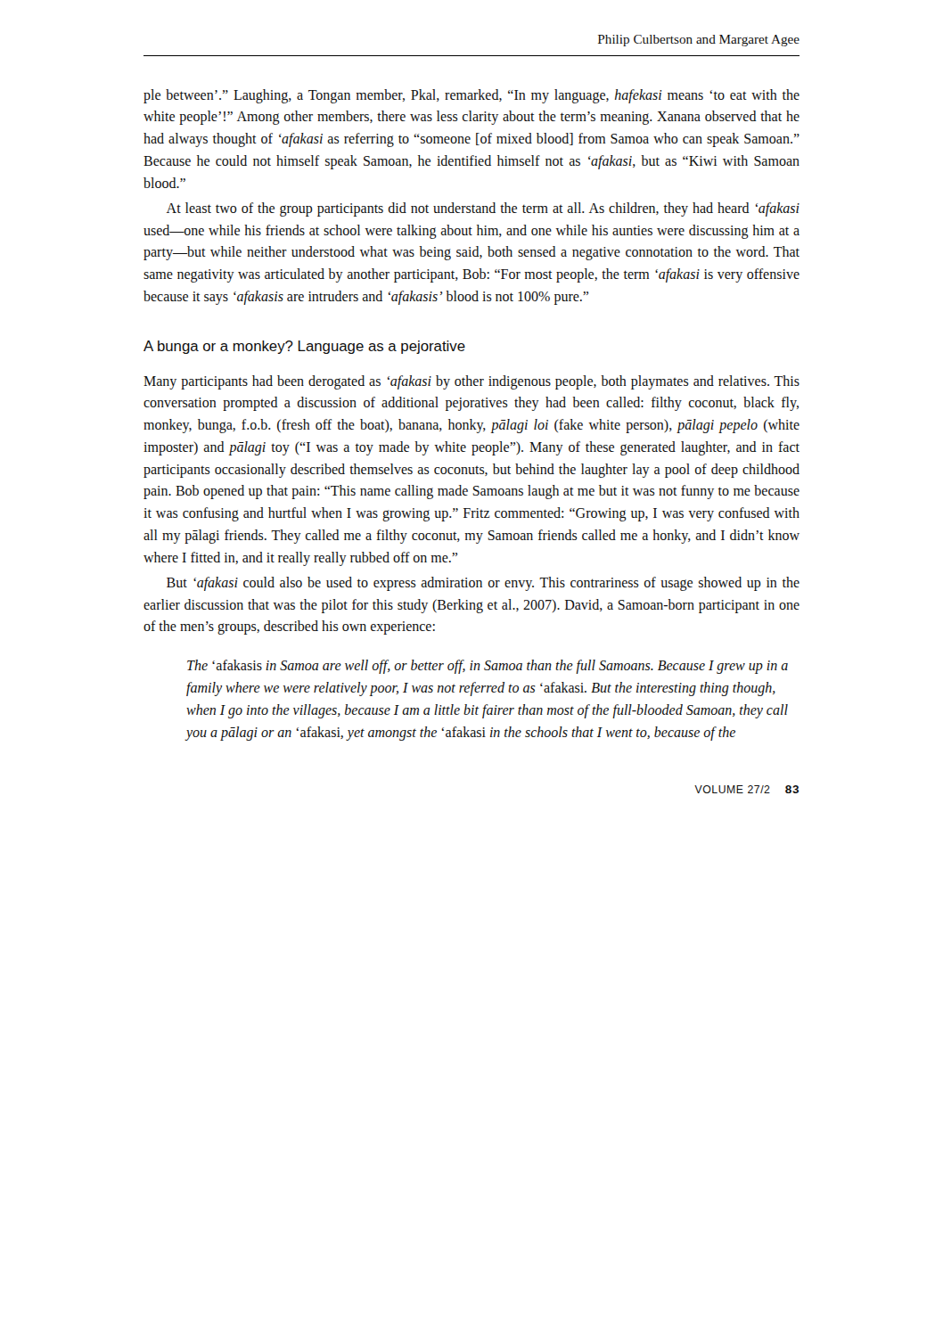Philip Culbertson and Margaret Agee
ple between’.” Laughing, a Tongan member, Pkal, remarked, “In my language, hafekasi means ‘to eat with the white people’!” Among other members, there was less clarity about the term’s meaning. Xanana observed that he had always thought of ‘afakasi as referring to “someone [of mixed blood] from Samoa who can speak Samoan.” Because he could not himself speak Samoan, he identified himself not as ‘afakasi, but as “Kiwi with Samoan blood.”
At least two of the group participants did not understand the term at all. As children, they had heard ‘afakasi used—one while his friends at school were talking about him, and one while his aunties were discussing him at a party—but while neither understood what was being said, both sensed a negative connotation to the word. That same negativity was articulated by another participant, Bob: “For most people, the term ‘afakasi is very offensive because it says ‘afakasis are intruders and ‘afakasis’ blood is not 100% pure.”
A bunga or a monkey? Language as a pejorative
Many participants had been derogated as ‘afakasi by other indigenous people, both playmates and relatives. This conversation prompted a discussion of additional pejoratives they had been called: filthy coconut, black fly, monkey, bunga, f.o.b. (fresh off the boat), banana, honky, pālagi loi (fake white person), pālagi pepelo (white imposter) and pālagi toy (“I was a toy made by white people”). Many of these generated laughter, and in fact participants occasionally described themselves as coconuts, but behind the laughter lay a pool of deep childhood pain. Bob opened up that pain: “This name calling made Samoans laugh at me but it was not funny to me because it was confusing and hurtful when I was growing up.” Fritz commented: “Growing up, I was very confused with all my pālagi friends. They called me a filthy coconut, my Samoan friends called me a honky, and I didn’t know where I fitted in, and it really really rubbed off on me.”
But ‘afakasi could also be used to express admiration or envy. This contrariness of usage showed up in the earlier discussion that was the pilot for this study (Berking et al., 2007). David, a Samoan-born participant in one of the men’s groups, described his own experience:
The ‘afakasis in Samoa are well off, or better off, in Samoa than the full Samoans. Because I grew up in a family where we were relatively poor, I was not referred to as ‘afakasi. But the interesting thing though, when I go into the villages, because I am a little bit fairer than most of the full-blooded Samoan, they call you a pālagi or an ‘afakasi, yet amongst the ‘afakasi in the schools that I went to, because of the
VOLUME 27/283